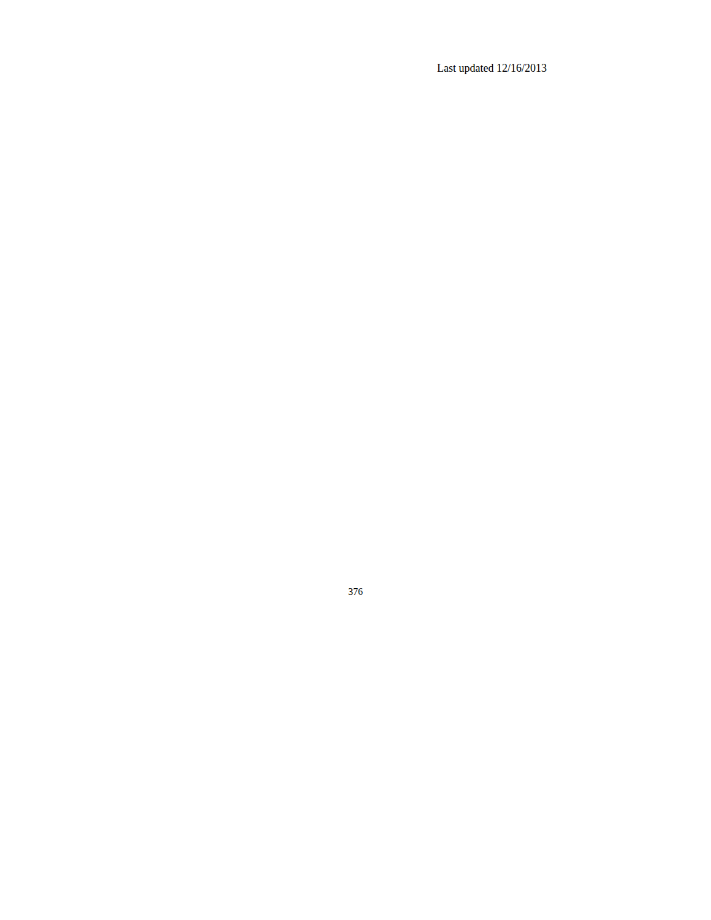Last updated 12/16/2013
376